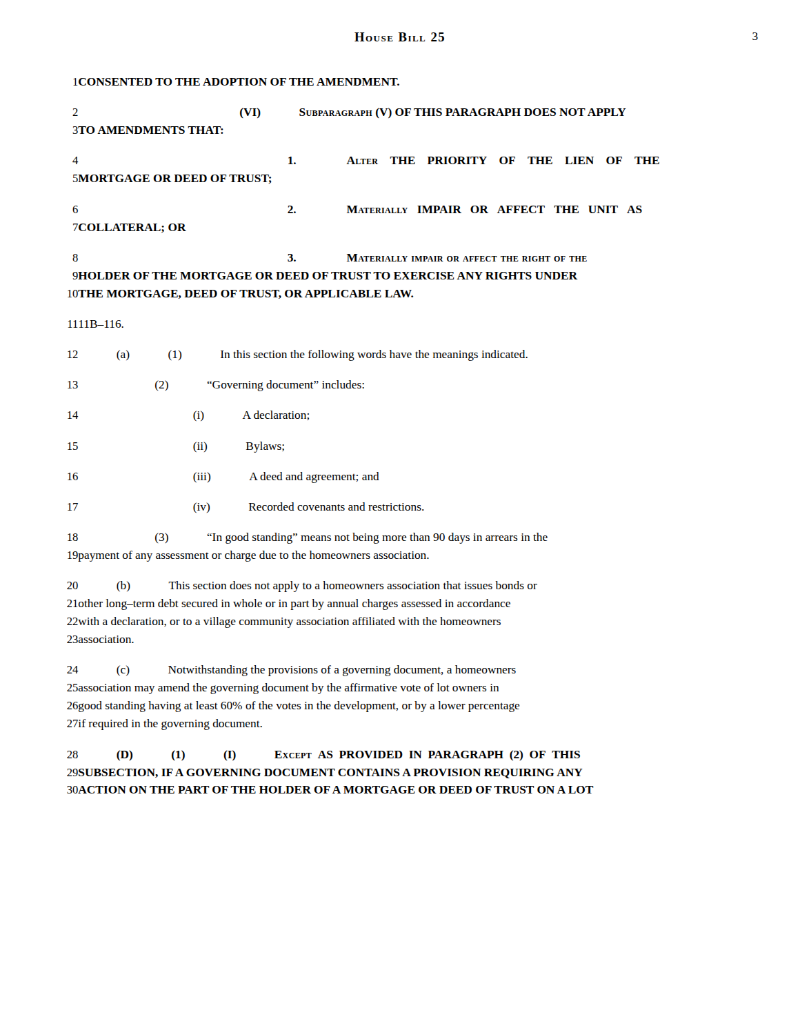House Bill 25 3
| 1 | CONSENTED TO THE ADOPTION OF THE AMENDMENT. |
| 2 | (VI) Subparagraph (V) OF THIS PARAGRAPH DOES NOT APPLY |
| 3 | TO AMENDMENTS THAT: |
| 4 | 1. Alter THE PRIORITY OF THE LIEN OF THE |
| 5 | MORTGAGE OR DEED OF TRUST; |
| 6 | 2. Materially IMPAIR OR AFFECT THE UNIT AS |
| 7 | COLLATERAL; OR |
| 8 | 3. Materially impair or affect the right of the |
| 9 | HOLDER OF THE MORTGAGE OR DEED OF TRUST TO EXERCISE ANY RIGHTS UNDER |
| 10 | THE MORTGAGE, DEED OF TRUST, OR APPLICABLE LAW. |
| 11 | 11B–116. |
| 12 | (a) (1) In this section the following words have the meanings indicated. |
| 13 | (2) “Governing document” includes: |
| 14 | (i) A declaration; |
| 15 | (ii) Bylaws; |
| 16 | (iii) A deed and agreement; and |
| 17 | (iv) Recorded covenants and restrictions. |
| 18 | (3) “In good standing” means not being more than 90 days in arrears in the |
| 19 | payment of any assessment or charge due to the homeowners association. |
| 20 | (b) This section does not apply to a homeowners association that issues bonds or |
| 21 | other long–term debt secured in whole or in part by annual charges assessed in accordance |
| 22 | with a declaration, or to a village community association affiliated with the homeowners |
| 23 | association. |
| 24 | (c) Notwithstanding the provisions of a governing document, a homeowners |
| 25 | association may amend the governing document by the affirmative vote of lot owners in |
| 26 | good standing having at least 60% of the votes in the development, or by a lower percentage |
| 27 | if required in the governing document. |
| 28 | (D) (1) (I) Except AS PROVIDED IN PARAGRAPH (2) OF THIS |
| 29 | SUBSECTION, IF A GOVERNING DOCUMENT CONTAINS A PROVISION REQUIRING ANY |
| 30 | ACTION ON THE PART OF THE HOLDER OF A MORTGAGE OR DEED OF TRUST ON A LOT |